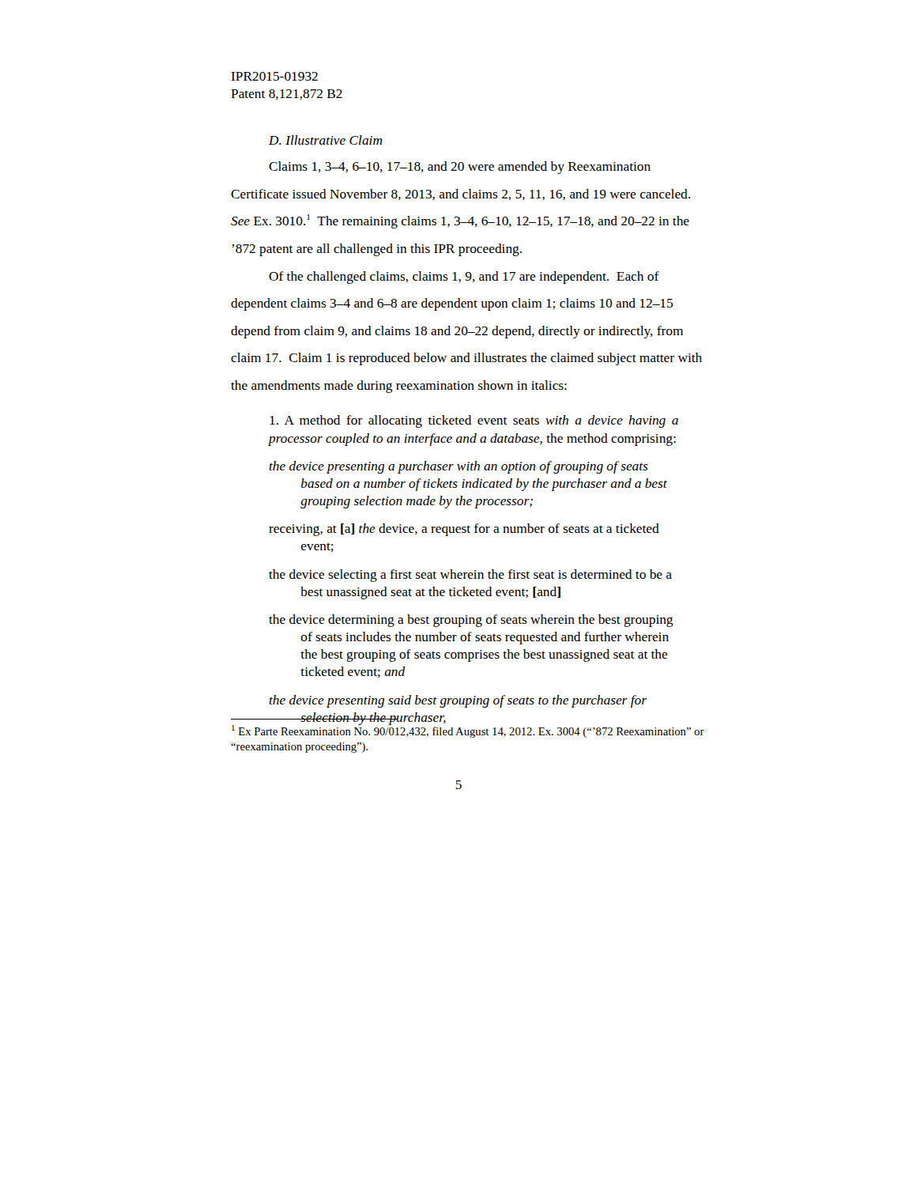IPR2015-01932
Patent 8,121,872 B2
D. Illustrative Claim
Claims 1, 3–4, 6–10, 17–18, and 20 were amended by Reexamination Certificate issued November 8, 2013, and claims 2, 5, 11, 16, and 19 were canceled. See Ex. 3010.1 The remaining claims 1, 3–4, 6–10, 12–15, 17–18, and 20–22 in the ’872 patent are all challenged in this IPR proceeding.
Of the challenged claims, claims 1, 9, and 17 are independent. Each of dependent claims 3–4 and 6–8 are dependent upon claim 1; claims 10 and 12–15 depend from claim 9, and claims 18 and 20–22 depend, directly or indirectly, from claim 17. Claim 1 is reproduced below and illustrates the claimed subject matter with the amendments made during reexamination shown in italics:
1. A method for allocating ticketed event seats with a device having a processor coupled to an interface and a database, the method comprising:
the device presenting a purchaser with an option of grouping of seats based on a number of tickets indicated by the purchaser and a best grouping selection made by the processor;
receiving, at [a] the device, a request for a number of seats at a ticketed event;
the device selecting a first seat wherein the first seat is determined to be a best unassigned seat at the ticketed event; [and]
the device determining a best grouping of seats wherein the best grouping of seats includes the number of seats requested and further wherein the best grouping of seats comprises the best unassigned seat at the ticketed event; and
the device presenting said best grouping of seats to the purchaser for selection by the purchaser,
1 Ex Parte Reexamination No. 90/012,432, filed August 14, 2012. Ex. 3004 (“’872 Reexamination” or “reexamination proceeding”).
5